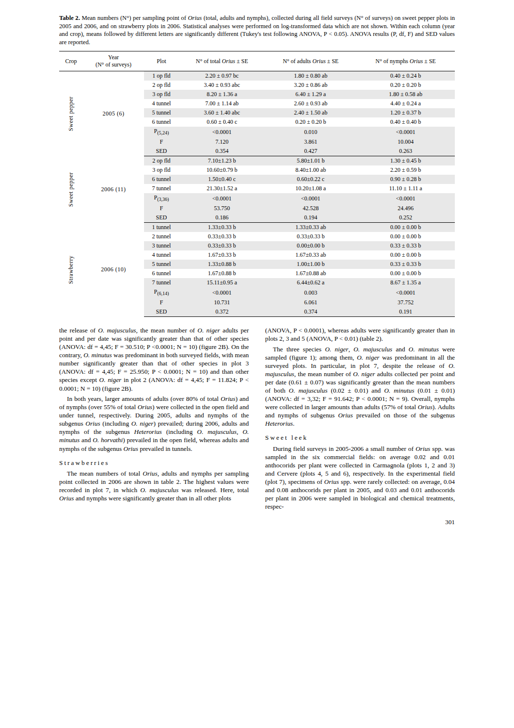Table 2. Mean numbers (N°) per sampling point of Orius (total, adults and nymphs), collected during all field surveys (N° of surveys) on sweet pepper plots in 2005 and 2006, and on strawberry plots in 2006. Statistical analyses were performed on log-transformed data which are not shown. Within each column (year and crop), means followed by different letters are significantly different (Tukey's test following ANOVA, P < 0.05). ANOVA results (P, df, F) and SED values are reported.
| Crop | Year (N° of surveys) | Plot | N° of total Orius ± SE | N° of adults Orius ± SE | N° of nymphs Orius ± SE |
| --- | --- | --- | --- | --- | --- |
| Sweet pepper | 2005 (6) | 1 op fld | 2.20 ± 0.97 bc | 1.80 ± 0.80 ab | 0.40 ± 0.24 b |
| 2 op fld | 3.40 ± 0.93 abc | 3.20 ± 0.86 ab | 0.20 ± 0.20 b |
| 3 op fld | 8.20 ± 1.36 a | 6.40 ± 1.29 a | 1.80 ± 0.58 ab |
| 4 tunnel | 7.00 ± 1.14 ab | 2.60 ± 0.93 ab | 4.40 ± 0.24 a |
| 5 tunnel | 3.60 ± 1.40 abc | 2.40 ± 1.50 ab | 1.20 ± 0.37 b |
| 6 tunnel | 0.60 ± 0.40 c | 0.20 ± 0.20 b | 0.40 ± 0.40 b |
| P (5,24) | <0.0001 | 0.010 | <0.0001 |
| F | 7.120 | 3.861 | 10.004 |
| SED | 0.354 | 0.427 | 0.263 |
| Sweet pepper | 2006 (11) | 2 op fld | 7.10±1.23 b | 5.80±1.01 b | 1.30 ± 0.45 b |
| 3 op fld | 10.60±0.79 b | 8.40±1.00 ab | 2.20 ± 0.59 b |
| 6 tunnel | 1.50±0.40 c | 0.60±0.22 c | 0.90 ± 0.28 b |
| 7 tunnel | 21.30±1.52 a | 10.20±1.08 a | 11.10 ± 1.11 a |
| P (3,36) | <0.0001 | <0.0001 | <0.0001 |
| F | 53.750 | 42.528 | 24.496 |
| SED | 0.186 | 0.194 | 0.252 |
| Strawberry | 2006 (10) | 1 tunnel | 1.33±0.33 b | 1.33±0.33 ab | 0.00 ± 0.00 b |
| 2 tunnel | 0.33±0.33 b | 0.33±0.33 b | 0.00 ± 0.00 b |
| 3 tunnel | 0.33±0.33 b | 0.00±0.00 b | 0.33 ± 0.33 b |
| 4 tunnel | 1.67±0.33 b | 1.67±0.33 ab | 0.00 ± 0.00 b |
| 5 tunnel | 1.33±0.88 b | 1.00±1.00 b | 0.33 ± 0.33 b |
| 6 tunnel | 1.67±0.88 b | 1.67±0.88 ab | 0.00 ± 0.00 b |
| 7 tunnel | 15.11±0.95 a | 6.44±0.62 a | 8.67 ± 1.35 a |
| P (6,14) | <0.0001 | 0.003 | <0.0001 |
| F | 10.731 | 6.061 | 37.752 |
| SED | 0.372 | 0.374 | 0.191 |
the release of O. majusculus, the mean number of O. niger adults per point and per date was significantly greater than that of other species (ANOVA: df = 4,45; F = 30.510; P <0.0001; N = 10) (figure 2B). On the contrary, O. minutus was predominant in both surveyed fields, with mean number significantly greater than that of other species in plot 3 (ANOVA: df = 4,45; F = 25.950; P < 0.0001; N = 10) and than other species except O. niger in plot 2 (ANOVA: df = 4,45; F = 11.824; P < 0.0001; N = 10) (figure 2B).
In both years, larger amounts of adults (over 80% of total Orius) and of nymphs (over 55% of total Orius) were collected in the open field and under tunnel, respectively. During 2005, adults and nymphs of the subgenus Orius (including O. niger) prevailed; during 2006, adults and nymphs of the subgenus Heterorius (including O. majusculus, O. minutus and O. horvathi) prevailed in the open field, whereas adults and nymphs of the subgenus Orius prevailed in tunnels.
Strawberries
The mean numbers of total Orius, adults and nymphs per sampling point collected in 2006 are shown in table 2. The highest values were recorded in plot 7, in which O. majusculus was released. Here, total Orius and nymphs were significantly greater than in all other plots
(ANOVA, P < 0.0001), whereas adults were significantly greater than in plots 2, 3 and 5 (ANOVA, P < 0.01) (table 2).
The three species O. niger, O. majusculus and O. minutus were sampled (figure 1); among them, O. niger was predominant in all the surveyed plots. In particular, in plot 7, despite the release of O. majusculus, the mean number of O. niger adults collected per point and per date (0.61 ± 0.07) was significantly greater than the mean numbers of both O. majusculus (0.02 ± 0.01) and O. minutus (0.01 ± 0.01) (ANOVA: df = 3,32; F = 91.642; P < 0.0001; N = 9). Overall, nymphs were collected in larger amounts than adults (57% of total Orius). Adults and nymphs of subgenus Orius prevailed on those of the subgenus Heterorius.
Sweet leek
During field surveys in 2005-2006 a small number of Orius spp. was sampled in the six commercial fields: on average 0.02 and 0.01 anthocorids per plant were collected in Carmagnola (plots 1, 2 and 3) and Cervere (plots 4, 5 and 6), respectively. In the experimental field (plot 7), specimens of Orius spp. were rarely collected: on average, 0.04 and 0.08 anthocorids per plant in 2005, and 0.03 and 0.01 anthocorids per plant in 2006 were sampled in biological and chemical treatments, respec-
301